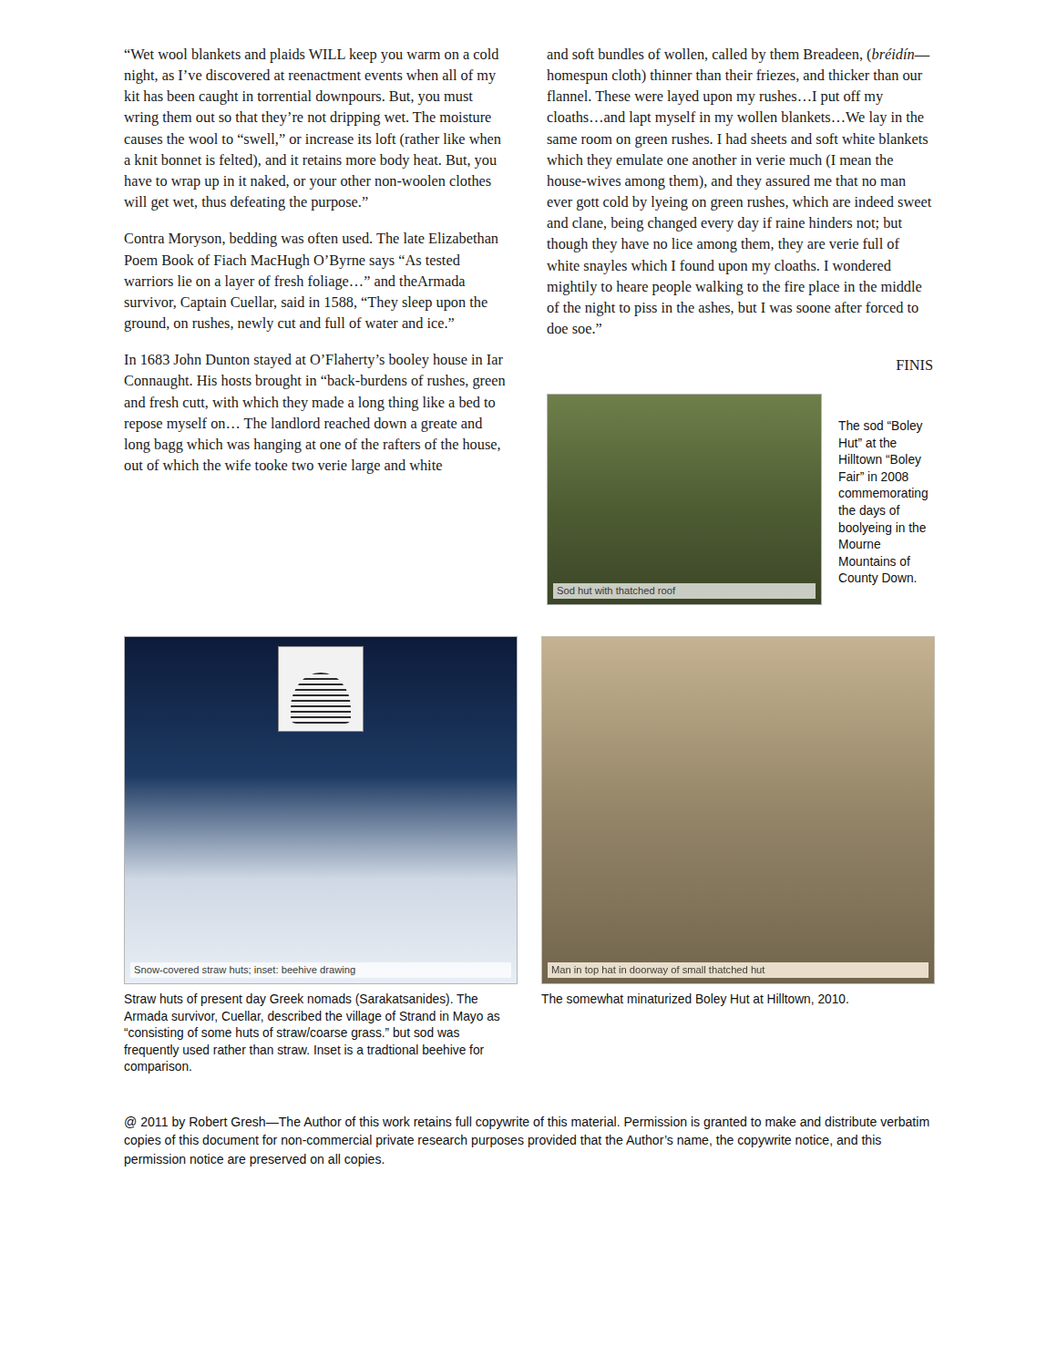“Wet wool blankets and plaids WILL keep you warm on a cold night, as I’ve discovered at reenactment events when all of my kit has been caught in torrential downpours. But, you must wring them out so that they’re not dripping wet. The moisture causes the wool to “swell,” or increase its loft (rather like when a knit bonnet is felted), and it retains more body heat. But, you have to wrap up in it naked, or your other non-woolen clothes will get wet, thus defeating the purpose.”
Contra Moryson, bedding was often used. The late Elizabethan Poem Book of Fiach MacHugh O’Byrne says “As tested warriors lie on a layer of fresh foliage…” and theArmada survivor, Captain Cuellar, said in 1588, “They sleep upon the ground, on rushes, newly cut and full of water and ice.”
In 1683 John Dunton stayed at O’Flaherty’s booley house in Iar Connaught. His hosts brought in “back-burdens of rushes, green and fresh cutt, with which they made a long thing like a bed to repose myself on… The landlord reached down a greate and long bagg which was hanging at one of the rafters of the house, out of which the wife tooke two verie large and white
and soft bundles of wollen, called by them Breadeen, (bréidín—homespun cloth) thinner than their friezes, and thicker than our flannel. These were layed upon my rushes…I put off my cloaths…and lapt myself in my wollen blankets…We lay in the same room on green rushes. I had sheets and soft white blankets which they emulate one another in verie much (I mean the house-wives among them), and they assured me that no man ever gott cold by lyeing on green rushes, which are indeed sweet and clane, being changed every day if raine hinders not; but though they have no lice among them, they are verie full of white snayles which I found upon my cloaths. I wondered mightily to heare people walking to the fire place in the middle of the night to piss in the ashes, but I was soone after forced to doe soe.”
FINIS
Sod hut with thatched roof
The sod “Boley Hut” at the Hilltown “Boley Fair” in 2008 commemorating the days of boolyeing in the Mourne Mountains of County Down.
Snow-covered straw huts; inset: beehive drawing
Straw huts of present day Greek nomads (Sarakatsanides). The Armada survivor, Cuellar, described the village of Strand in Mayo as “consisting of some huts of straw/coarse grass.” but sod was frequently used rather than straw. Inset is a tradtional beehive for comparison.
Man in top hat in doorway of small thatched hut
The somewhat minaturized Boley Hut at Hilltown, 2010.
@ 2011 by Robert Gresh—The Author of this work retains full copywrite of this material. Permission is granted to make and distribute verbatim copies of this document for non-commercial private research purposes provided that the Author’s name, the copywrite notice, and this permission notice are preserved on all copies.